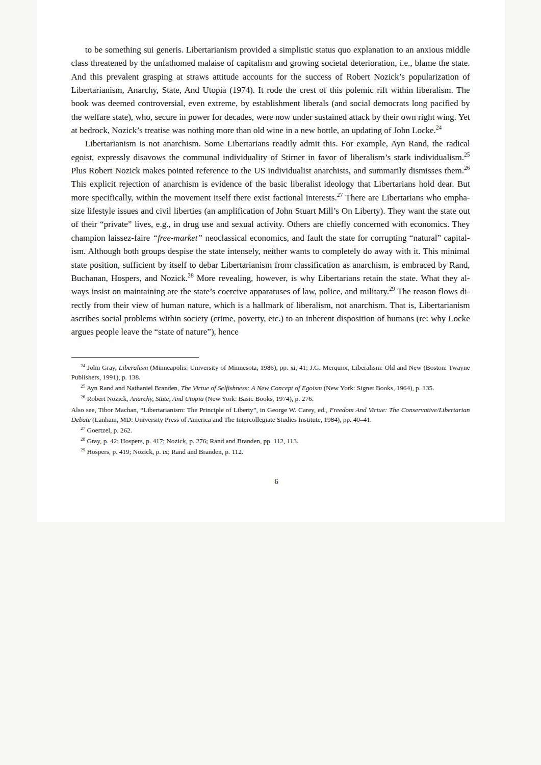to be something sui generis. Libertarianism provided a simplistic status quo explanation to an anxious middle class threatened by the unfathomed malaise of capitalism and growing societal deterioration, i.e., blame the state. And this prevalent grasping at straws attitude accounts for the success of Robert Nozick’s popularization of Libertarianism, Anarchy, State, And Utopia (1974). It rode the crest of this polemic rift within liberalism. The book was deemed controversial, even extreme, by establishment liberals (and social democrats long pacified by the welfare state), who, secure in power for decades, were now under sustained attack by their own right wing. Yet at bedrock, Nozick’s treatise was nothing more than old wine in a new bottle, an updating of John Locke.24
Libertarianism is not anarchism. Some Libertarians readily admit this. For example, Ayn Rand, the radical egoist, expressly disavows the communal individuality of Stirner in favor of liberalism’s stark individualism.25 Plus Robert Nozick makes pointed reference to the US individualist anarchists, and summarily dismisses them.26 This explicit rejection of anarchism is evidence of the basic liberalist ideology that Libertarians hold dear. But more specifically, within the movement itself there exist factional interests.27 There are Libertarians who emphasize lifestyle issues and civil liberties (an amplification of John Stuart Mill’s On Liberty). They want the state out of their “private” lives, e.g., in drug use and sexual activity. Others are chiefly concerned with economics. They champion laissez-faire “free-market” neoclassical economics, and fault the state for corrupting “natural” capitalism. Although both groups despise the state intensely, neither wants to completely do away with it. This minimal state position, sufficient by itself to debar Libertarianism from classification as anarchism, is embraced by Rand, Buchanan, Hospers, and Nozick.28 More revealing, however, is why Libertarians retain the state. What they always insist on maintaining are the state’s coercive apparatuses of law, police, and military.29 The reason flows directly from their view of human nature, which is a hallmark of liberalism, not anarchism. That is, Libertarianism ascribes social problems within society (crime, poverty, etc.) to an inherent disposition of humans (re: why Locke argues people leave the “state of nature”), hence
24 John Gray, Liberalism (Minneapolis: University of Minnesota, 1986), pp. xi, 41; J.G. Merquior, Liberalism: Old and New (Boston: Twayne Publishers, 1991), p. 138.
25 Ayn Rand and Nathaniel Branden, The Virtue of Selfishness: A New Concept of Egoism (New York: Signet Books, 1964), p. 135.
26 Robert Nozick, Anarchy, State, And Utopia (New York: Basic Books, 1974), p. 276.
Also see, Tibor Machan, “Libertarianism: The Principle of Liberty”, in George W. Carey, ed., Freedom And Virtue: The Conservative/Libertarian Debate (Lanham, MD: University Press of America and The Intercollegiate Studies Institute, 1984), pp. 40–41.
27 Goertzel, p. 262.
28 Gray, p. 42; Hospers, p. 417; Nozick, p. 276; Rand and Branden, pp. 112, 113.
29 Hospers, p. 419; Nozick, p. ix; Rand and Branden, p. 112.
6